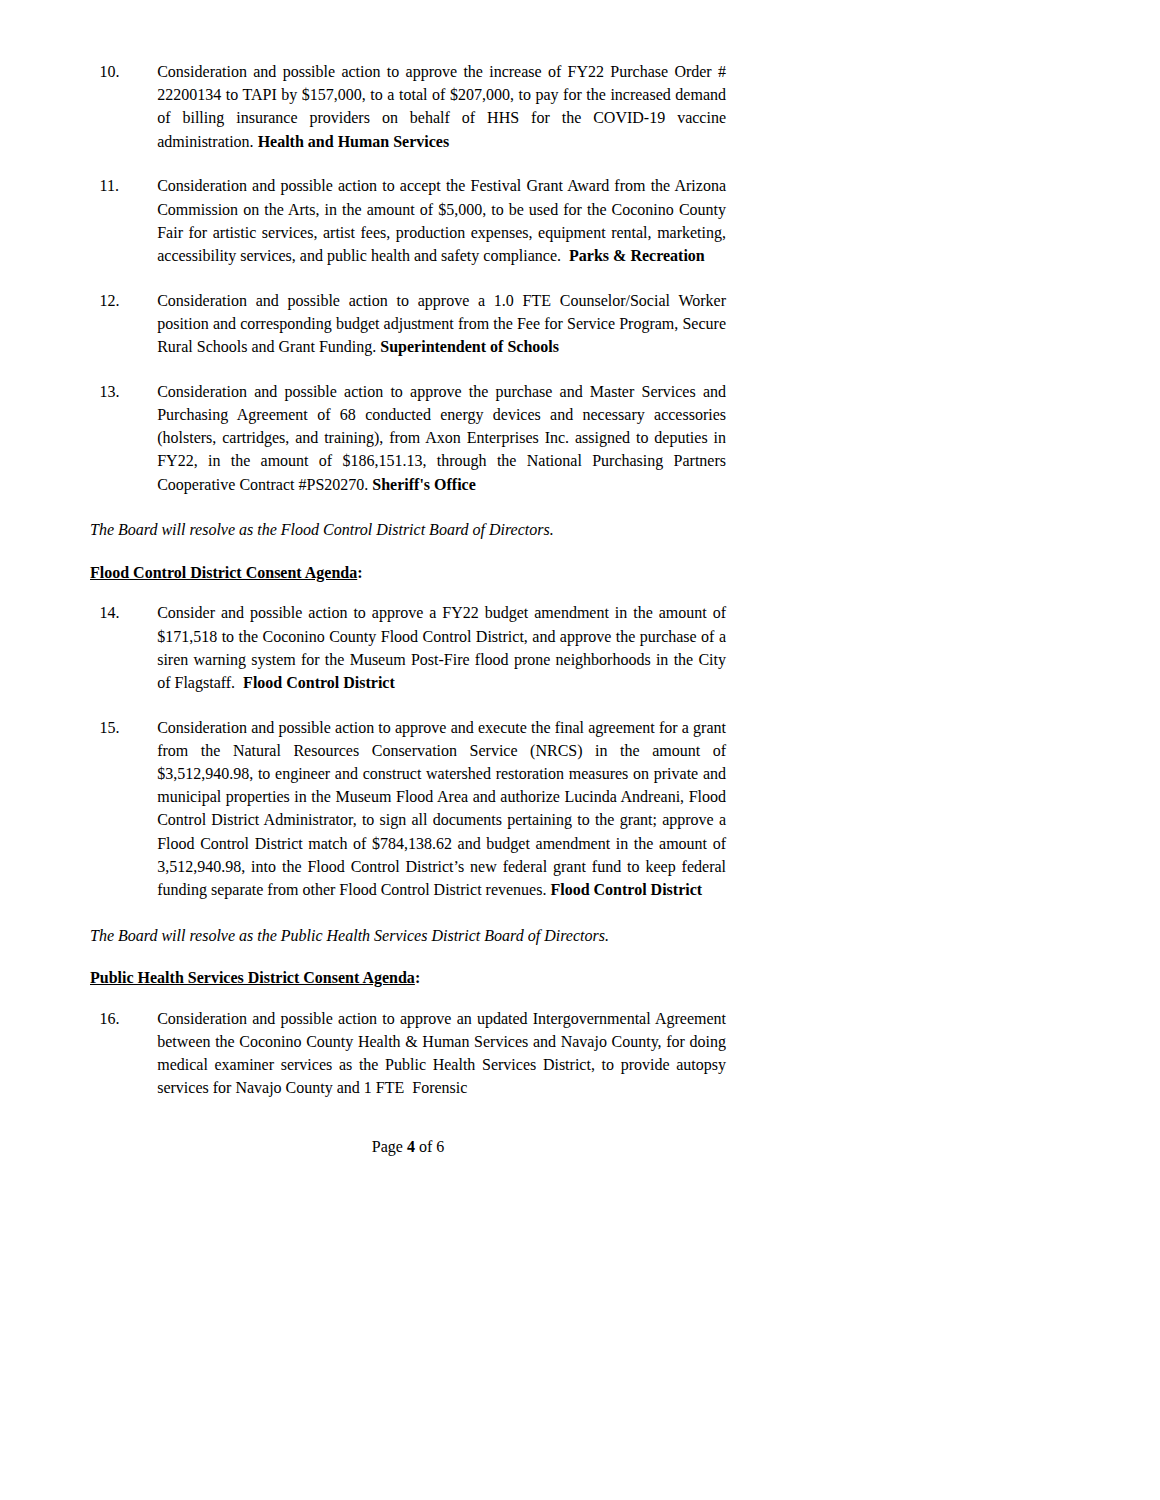10. Consideration and possible action to approve the increase of FY22 Purchase Order # 22200134 to TAPI by $157,000, to a total of $207,000, to pay for the increased demand of billing insurance providers on behalf of HHS for the COVID-19 vaccine administration. Health and Human Services
11. Consideration and possible action to accept the Festival Grant Award from the Arizona Commission on the Arts, in the amount of $5,000, to be used for the Coconino County Fair for artistic services, artist fees, production expenses, equipment rental, marketing, accessibility services, and public health and safety compliance. Parks & Recreation
12. Consideration and possible action to approve a 1.0 FTE Counselor/Social Worker position and corresponding budget adjustment from the Fee for Service Program, Secure Rural Schools and Grant Funding. Superintendent of Schools
13. Consideration and possible action to approve the purchase and Master Services and Purchasing Agreement of 68 conducted energy devices and necessary accessories (holsters, cartridges, and training), from Axon Enterprises Inc. assigned to deputies in FY22, in the amount of $186,151.13, through the National Purchasing Partners Cooperative Contract #PS20270. Sheriff's Office
The Board will resolve as the Flood Control District Board of Directors.
Flood Control District Consent Agenda:
14. Consider and possible action to approve a FY22 budget amendment in the amount of $171,518 to the Coconino County Flood Control District, and approve the purchase of a siren warning system for the Museum Post-Fire flood prone neighborhoods in the City of Flagstaff. Flood Control District
15. Consideration and possible action to approve and execute the final agreement for a grant from the Natural Resources Conservation Service (NRCS) in the amount of $3,512,940.98, to engineer and construct watershed restoration measures on private and municipal properties in the Museum Flood Area and authorize Lucinda Andreani, Flood Control District Administrator, to sign all documents pertaining to the grant; approve a Flood Control District match of $784,138.62 and budget amendment in the amount of 3,512,940.98, into the Flood Control District’s new federal grant fund to keep federal funding separate from other Flood Control District revenues. Flood Control District
The Board will resolve as the Public Health Services District Board of Directors.
Public Health Services District Consent Agenda:
16. Consideration and possible action to approve an updated Intergovernmental Agreement between the Coconino County Health & Human Services and Navajo County, for doing medical examiner services as the Public Health Services District, to provide autopsy services for Navajo County and 1 FTE Forensic
Page 4 of 6